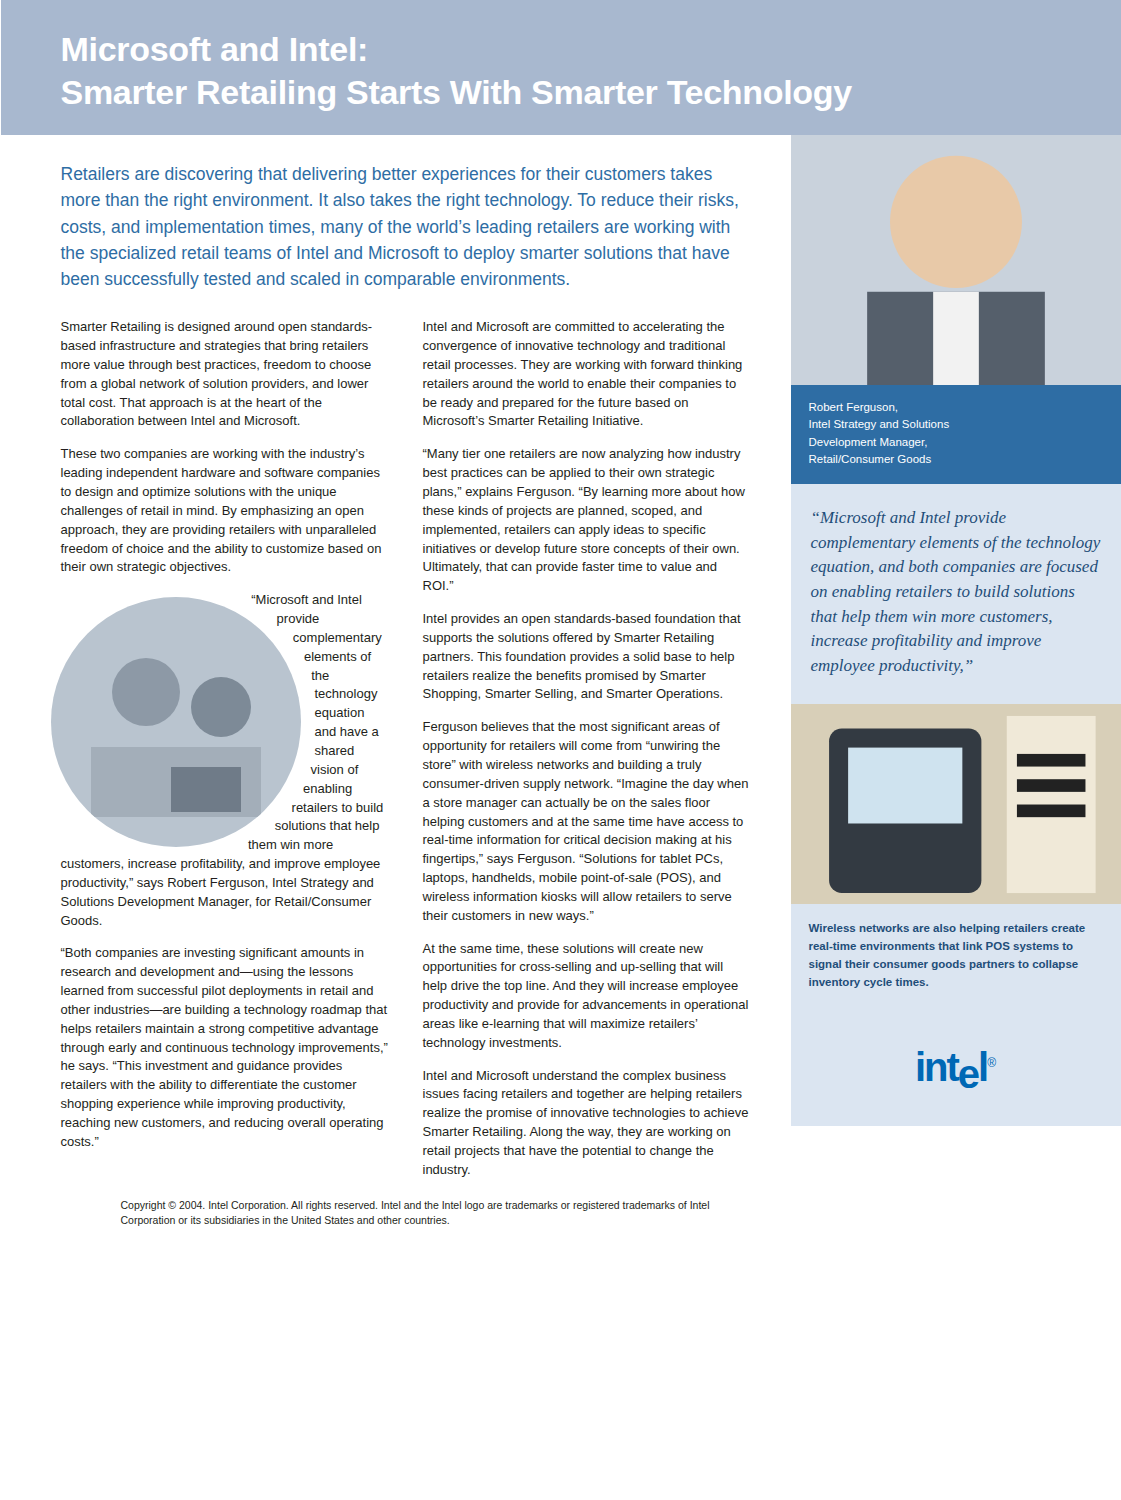Microsoft and Intel:
Smarter Retailing Starts With Smarter Technology
Retailers are discovering that delivering better experiences for their customers takes more than the right environment. It also takes the right technology. To reduce their risks, costs, and implementation times, many of the world’s leading retailers are working with the specialized retail teams of Intel and Microsoft to deploy smarter solutions that have been successfully tested and scaled in comparable environments.
Smarter Retailing is designed around open standards-based infrastructure and strategies that bring retailers more value through best practices, freedom to choose from a global network of solution providers, and lower total cost. That approach is at the heart of the collaboration between Intel and Microsoft.
These two companies are working with the industry’s leading independent hardware and software companies to design and optimize solutions with the unique challenges of retail in mind. By emphasizing an open approach, they are providing retailers with unparalleled freedom of choice and the ability to customize based on their own strategic objectives.
“Microsoft and Intel provide complementary elements of the technology equation and have a shared vision of enabling retailers to build solutions that help them win more customers, increase profitability, and improve employee productivity,” says Robert Ferguson, Intel Strategy and Solutions Development Manager, for Retail/Consumer Goods.
“Both companies are investing significant amounts in research and development and—using the lessons learned from successful pilot deployments in retail and other industries—are building a technology roadmap that helps retailers maintain a strong competitive advantage through early and continuous technology improvements,” he says. “This investment and guidance provides retailers with the ability to differentiate the customer shopping experience while improving productivity, reaching new customers, and reducing overall operating costs.”
Intel and Microsoft are committed to accelerating the convergence of innovative technology and traditional retail processes. They are working with forward thinking retailers around the world to enable their companies to be ready and prepared for the future based on Microsoft’s Smarter Retailing Initiative.
“Many tier one retailers are now analyzing how industry best practices can be applied to their own strategic plans,” explains Ferguson. “By learning more about how these kinds of projects are planned, scoped, and implemented, retailers can apply ideas to specific initiatives or develop future store concepts of their own. Ultimately, that can provide faster time to value and ROI.”
Intel provides an open standards-based foundation that supports the solutions offered by Smarter Retailing partners. This foundation provides a solid base to help retailers realize the benefits promised by Smarter Shopping, Smarter Selling, and Smarter Operations.
Ferguson believes that the most significant areas of opportunity for retailers will come from “unwiring the store” with wireless networks and building a truly consumer-driven supply network. “Imagine the day when a store manager can actually be on the sales floor helping customers and at the same time have access to real-time information for critical decision making at his fingertips,” says Ferguson. “Solutions for tablet PCs, laptops, handhelds, mobile point-of-sale (POS), and wireless information kiosks will allow retailers to serve their customers in new ways.”
At the same time, these solutions will create new opportunities for cross-selling and up-selling that will help drive the top line. And they will increase employee productivity and provide for advancements in operational areas like e-learning that will maximize retailers’ technology investments.
Intel and Microsoft understand the complex business issues facing retailers and together are helping retailers realize the promise of innovative technologies to achieve Smarter Retailing. Along the way, they are working on retail projects that have the potential to change the industry.
Copyright © 2004. Intel Corporation. All rights reserved. Intel and the Intel logo are trademarks or registered trademarks of Intel Corporation or its subsidiaries in the United States and other countries.
Robert Ferguson,
Intel Strategy and Solutions
Development Manager,
Retail/Consumer Goods
“Microsoft and Intel provide complementary elements of the technology equation, and both companies are focused on enabling retailers to build solutions that help them win more customers, increase profitability and improve employee productivity,”
Wireless networks are also helping retailers create real-time environments that link POS systems to signal their consumer goods partners to collapse inventory cycle times.
intel®